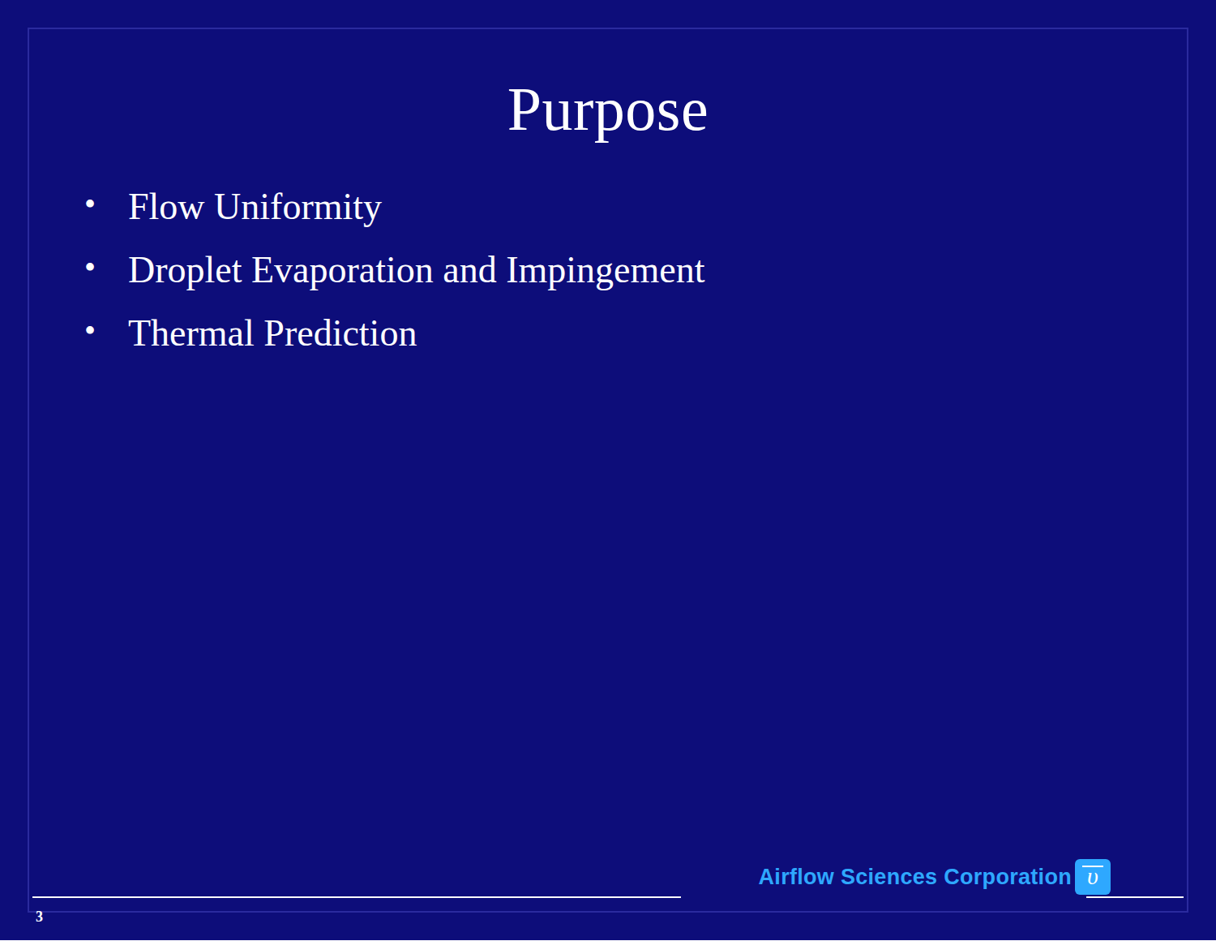Purpose
Flow Uniformity
Droplet Evaporation and Impingement
Thermal Prediction
Airflow Sciences Corporation
υ
3